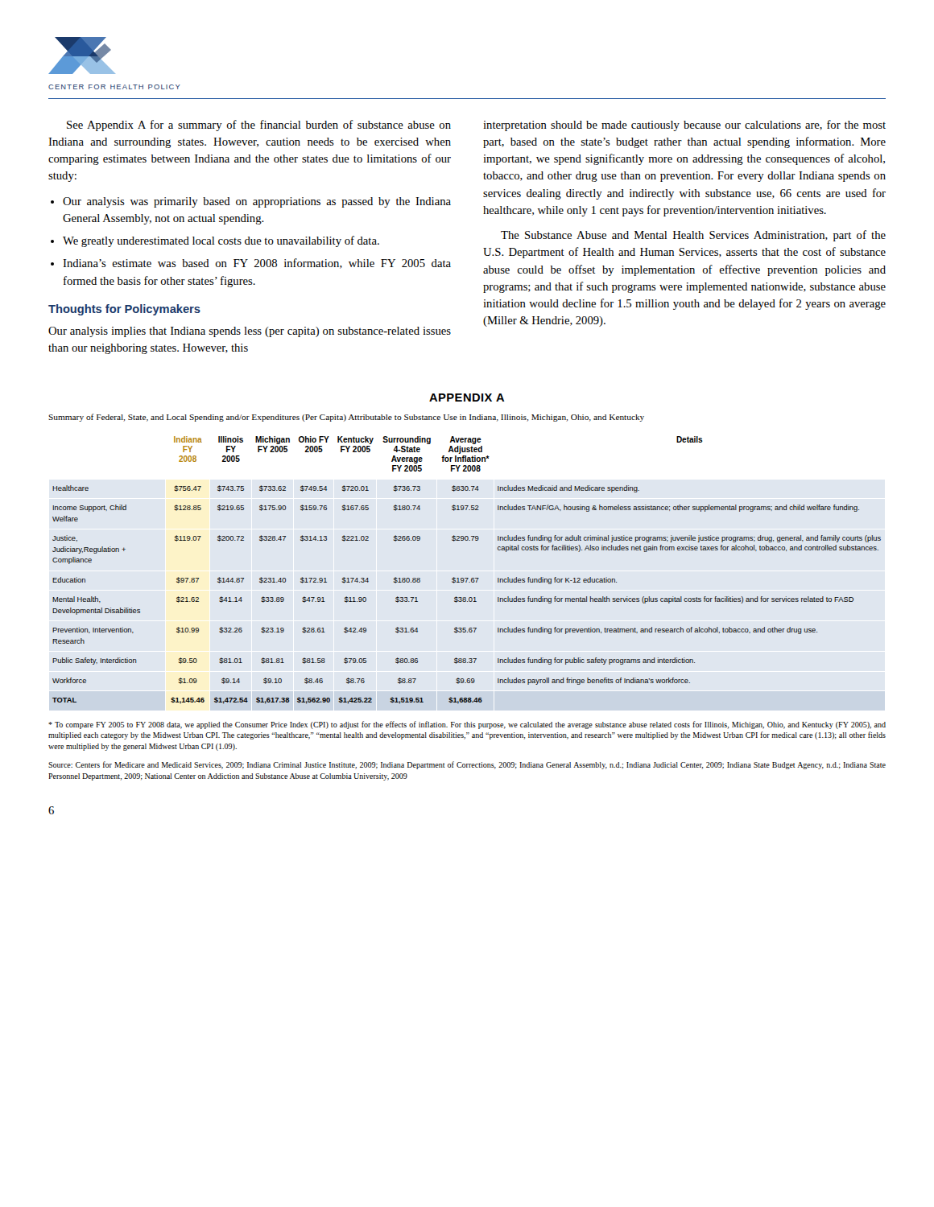CENTER FOR HEALTH POLICY
See Appendix A for a summary of the financial burden of substance abuse on Indiana and surrounding states. However, caution needs to be exercised when comparing estimates between Indiana and the other states due to limitations of our study:
Our analysis was primarily based on appropriations as passed by the Indiana General Assembly, not on actual spending.
We greatly underestimated local costs due to unavailability of data.
Indiana’s estimate was based on FY 2008 information, while FY 2005 data formed the basis for other states’ figures.
Thoughts for Policymakers
Our analysis implies that Indiana spends less (per capita) on substance-related issues than our neighboring states. However, this
interpretation should be made cautiously because our calculations are, for the most part, based on the state’s budget rather than actual spending information. More important, we spend significantly more on addressing the consequences of alcohol, tobacco, and other drug use than on prevention. For every dollar Indiana spends on services dealing directly and indirectly with substance use, 66 cents are used for healthcare, while only 1 cent pays for prevention/intervention initiatives.
The Substance Abuse and Mental Health Services Administration, part of the U.S. Department of Health and Human Services, asserts that the cost of substance abuse could be offset by implementation of effective prevention policies and programs; and that if such programs were implemented nationwide, substance abuse initiation would decline for 1.5 million youth and be delayed for 2 years on average (Miller & Hendrie, 2009).
APPENDIX A
Summary of Federal, State, and Local Spending and/or Expenditures (Per Capita) Attributable to Substance Use in Indiana, Illinois, Michigan, Ohio, and Kentucky
| | Indiana FY 2008 | Illinois FY 2005 | Michigan FY 2005 | Ohio FY 2005 | Kentucky FY 2005 | Surrounding 4-State Average FY 2005 | Average Adjusted for Inflation* FY 2008 | Details |
| --- | --- | --- | --- | --- | --- | --- | --- | --- |
| Healthcare | $756.47 | $743.75 | $733.62 | $749.54 | $720.01 | $736.73 | $830.74 | Includes Medicaid and Medicare spending. |
| Income Support, Child Welfare | $128.85 | $219.65 | $175.90 | $159.76 | $167.65 | $180.74 | $197.52 | Includes TANF/GA, housing & homeless assistance; other supplemental programs; and child welfare funding. |
| Justice, Judiciary,Regulation + Compliance | $119.07 | $200.72 | $328.47 | $314.13 | $221.02 | $266.09 | $290.79 | Includes funding for adult criminal justice programs; juvenile justice programs; drug, general, and family courts (plus capital costs for facilities). Also includes net gain from excise taxes for alcohol, tobacco, and controlled substances. |
| Education | $97.87 | $144.87 | $231.40 | $172.91 | $174.34 | $180.88 | $197.67 | Includes funding for K-12 education. |
| Mental Health, Developmental Disabilities | $21.62 | $41.14 | $33.89 | $47.91 | $11.90 | $33.71 | $38.01 | Includes funding for mental health services (plus capital costs for facilities) and for services related to FASD |
| Prevention, Intervention, Research | $10.99 | $32.26 | $23.19 | $28.61 | $42.49 | $31.64 | $35.67 | Includes funding for prevention, treatment, and research of alcohol, tobacco, and other drug use. |
| Public Safety, Interdiction | $9.50 | $81.01 | $81.81 | $81.58 | $79.05 | $80.86 | $88.37 | Includes funding for public safety programs and interdiction. |
| Workforce | $1.09 | $9.14 | $9.10 | $8.46 | $8.76 | $8.87 | $9.69 | Includes payroll and fringe benefits of Indiana’s workforce. |
| TOTAL | $1,145.46 | $1,472.54 | $1,617.38 | $1,562.90 | $1,425.22 | $1,519.51 | $1,688.46 | |
* To compare FY 2005 to FY 2008 data, we applied the Consumer Price Index (CPI) to adjust for the effects of inflation. For this purpose, we calculated the average substance abuse related costs for Illinois, Michigan, Ohio, and Kentucky (FY 2005), and multiplied each category by the Midwest Urban CPI. The categories “healthcare,” “mental health and developmental disabilities,” and “prevention, intervention, and research” were multiplied by the Midwest Urban CPI for medical care (1.13); all other fields were multiplied by the general Midwest Urban CPI (1.09).
Source: Centers for Medicare and Medicaid Services, 2009; Indiana Criminal Justice Institute, 2009; Indiana Department of Corrections, 2009; Indiana General Assembly, n.d.; Indiana Judicial Center, 2009; Indiana State Budget Agency, n.d.; Indiana State Personnel Department, 2009; National Center on Addiction and Substance Abuse at Columbia University, 2009
6